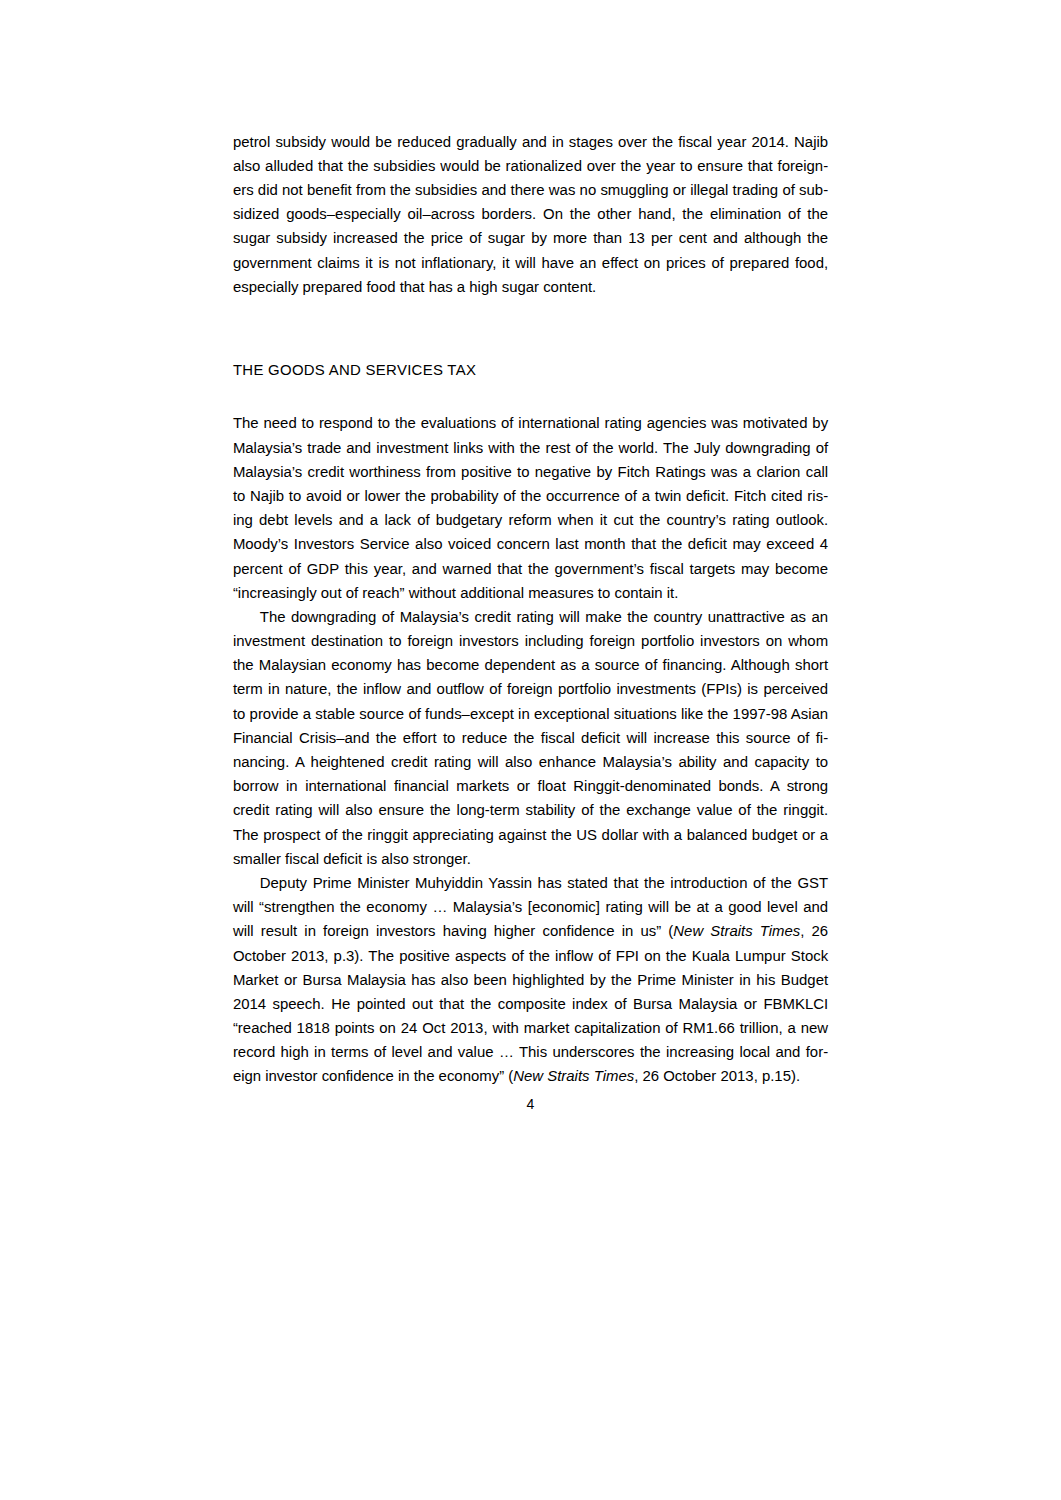petrol subsidy would be reduced gradually and in stages over the fiscal year 2014. Najib also alluded that the subsidies would be rationalized over the year to ensure that foreigners did not benefit from the subsidies and there was no smuggling or illegal trading of subsidized goods–especially oil–across borders. On the other hand, the elimination of the sugar subsidy increased the price of sugar by more than 13 per cent and although the government claims it is not inflationary, it will have an effect on prices of prepared food, especially prepared food that has a high sugar content.
The Goods and Services Tax
The need to respond to the evaluations of international rating agencies was motivated by Malaysia’s trade and investment links with the rest of the world. The July downgrading of Malaysia’s credit worthiness from positive to negative by Fitch Ratings was a clarion call to Najib to avoid or lower the probability of the occurrence of a twin deficit. Fitch cited rising debt levels and a lack of budgetary reform when it cut the country’s rating outlook. Moody’s Investors Service also voiced concern last month that the deficit may exceed 4 percent of GDP this year, and warned that the government’s fiscal targets may become “increasingly out of reach” without additional measures to contain it.
The downgrading of Malaysia’s credit rating will make the country unattractive as an investment destination to foreign investors including foreign portfolio investors on whom the Malaysian economy has become dependent as a source of financing. Although short term in nature, the inflow and outflow of foreign portfolio investments (FPIs) is perceived to provide a stable source of funds–except in exceptional situations like the 1997-98 Asian Financial Crisis–and the effort to reduce the fiscal deficit will increase this source of financing. A heightened credit rating will also enhance Malaysia’s ability and capacity to borrow in international financial markets or float Ringgit-denominated bonds. A strong credit rating will also ensure the long-term stability of the exchange value of the ringgit. The prospect of the ringgit appreciating against the US dollar with a balanced budget or a smaller fiscal deficit is also stronger.
Deputy Prime Minister Muhyiddin Yassin has stated that the introduction of the GST will “strengthen the economy … Malaysia’s [economic] rating will be at a good level and will result in foreign investors having higher confidence in us” (New Straits Times, 26 October 2013, p.3). The positive aspects of the inflow of FPI on the Kuala Lumpur Stock Market or Bursa Malaysia has also been highlighted by the Prime Minister in his Budget 2014 speech. He pointed out that the composite index of Bursa Malaysia or FBMKLCI “reached 1818 points on 24 Oct 2013, with market capitalization of RM1.66 trillion, a new record high in terms of level and value … This underscores the increasing local and foreign investor confidence in the economy” (New Straits Times, 26 October 2013, p.15).
4